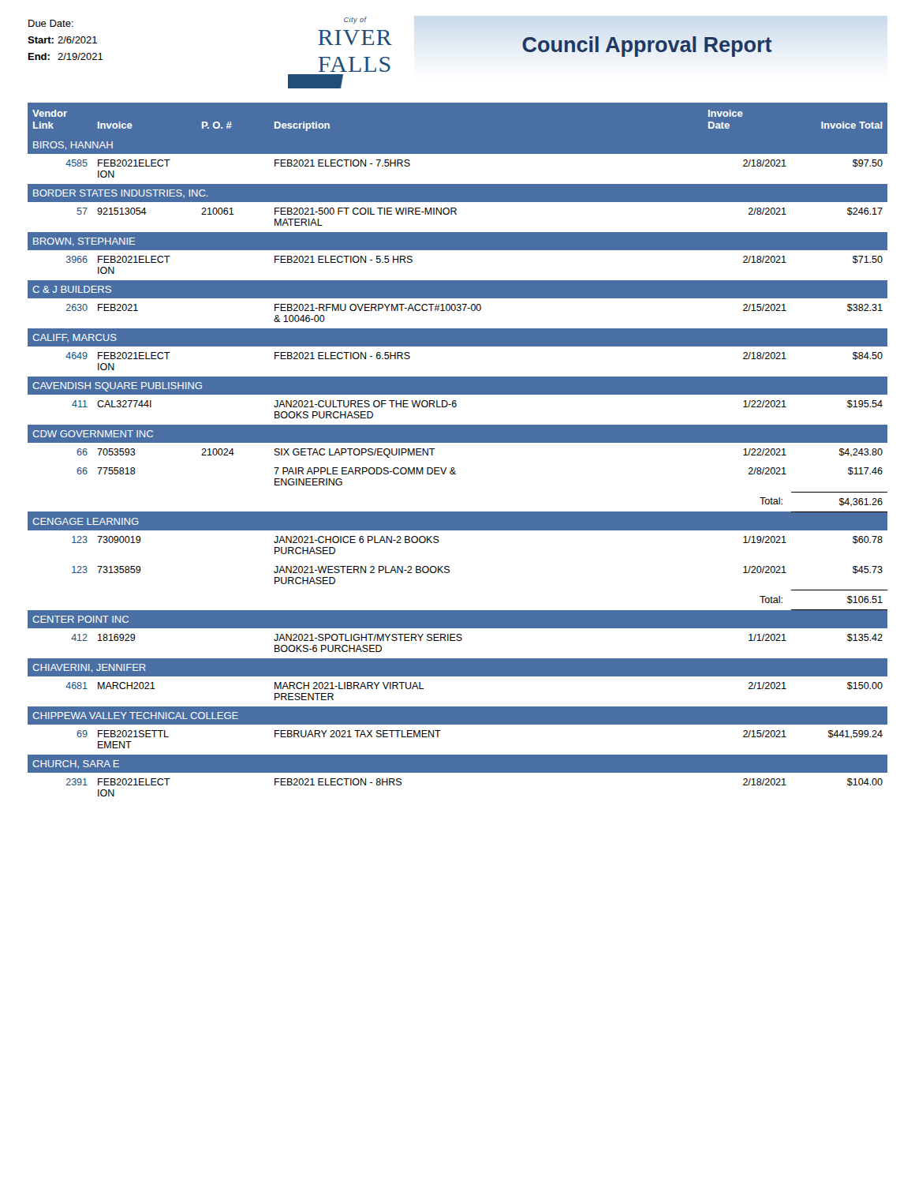Due Date:
| Start: | 2/6/2021 |
| End: | 2/19/2021 |
City of
RIVER FALLS
Council Approval Report
| Vendor Link | Invoice | P. O. # | Description | Invoice Date | Invoice Total |
| --- | --- | --- | --- | --- | --- |
| BIROS, HANNAH |
| 4585 | FEB2021ELECT ION | | FEB2021 ELECTION - 7.5HRS | 2/18/2021 | $97.50 |
| BORDER STATES INDUSTRIES, INC. |
| 57 | 921513054 | 210061 | FEB2021-500 FT COIL TIE WIRE-MINOR MATERIAL | 2/8/2021 | $246.17 |
| BROWN, STEPHANIE |
| 3966 | FEB2021ELECT ION | | FEB2021 ELECTION - 5.5 HRS | 2/18/2021 | $71.50 |
| C & J BUILDERS |
| 2630 | FEB2021 | | FEB2021-RFMU OVERPYMT-ACCT#10037-00 & 10046-00 | 2/15/2021 | $382.31 |
| CALIFF, MARCUS |
| 4649 | FEB2021ELECT ION | | FEB2021 ELECTION - 6.5HRS | 2/18/2021 | $84.50 |
| CAVENDISH SQUARE PUBLISHING |
| 411 | CAL327744I | | JAN2021-CULTURES OF THE WORLD-6 BOOKS PURCHASED | 1/22/2021 | $195.54 |
| CDW GOVERNMENT INC |
| 66 | 7053593 | 210024 | SIX GETAC LAPTOPS/EQUIPMENT | 1/22/2021 | $4,243.80 |
| 66 | 7755818 | | 7 PAIR APPLE EARPODS-COMM DEV & ENGINEERING | 2/8/2021 | $117.46 |
| | Total: | $4,361.26 |
| CENGAGE LEARNING |
| 123 | 73090019 | | JAN2021-CHOICE 6 PLAN-2 BOOKS PURCHASED | 1/19/2021 | $60.78 |
| 123 | 73135859 | | JAN2021-WESTERN 2 PLAN-2 BOOKS PURCHASED | 1/20/2021 | $45.73 |
| | Total: | $106.51 |
| CENTER POINT INC |
| 412 | 1816929 | | JAN2021-SPOTLIGHT/MYSTERY SERIES BOOKS-6 PURCHASED | 1/1/2021 | $135.42 |
| CHIAVERINI, JENNIFER |
| 4681 | MARCH2021 | | MARCH 2021-LIBRARY VIRTUAL PRESENTER | 2/1/2021 | $150.00 |
| CHIPPEWA VALLEY TECHNICAL COLLEGE |
| 69 | FEB2021SETTL EMENT | | FEBRUARY 2021 TAX SETTLEMENT | 2/15/2021 | $441,599.24 |
| CHURCH, SARA E |
| 2391 | FEB2021ELECT ION | | FEB2021 ELECTION - 8HRS | 2/18/2021 | $104.00 |